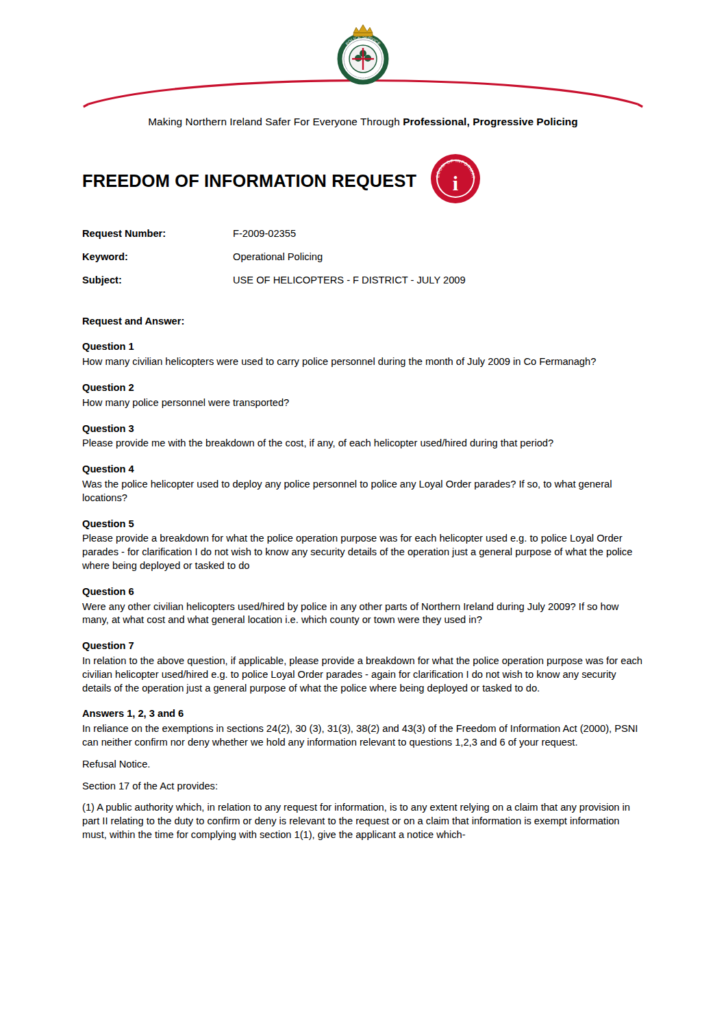POLICE SERVICE NORTHERN IRELAND
Making Northern Ireland Safer For Everyone Through Professional, Progressive Policing
FREEDOM OF INFORMATION REQUEST
FREEDOM OF INFORMATION i
| Request Number: | F-2009-02355 |
| Keyword: | Operational Policing |
| Subject: | USE OF HELICOPTERS - F DISTRICT - JULY 2009 |
Request and Answer:
Question 1
How many civilian helicopters were used to carry police personnel during the month of July 2009 in Co Fermanagh?
Question 2
How many police personnel were transported?
Question 3
Please provide me with the breakdown of the cost, if any, of each helicopter used/hired during that period?
Question 4
Was the police helicopter used to deploy any police personnel to police any Loyal Order parades? If so, to what general locations?
Question 5
Please provide a breakdown for what the police operation purpose was for each helicopter used e.g. to police Loyal Order parades - for clarification I do not wish to know any security details of the operation just a general purpose of what the police where being deployed or tasked to do
Question 6
Were any other civilian helicopters used/hired by police in any other parts of Northern Ireland during July 2009? If so how many, at what cost and what general location i.e. which county or town were they used in?
Question 7
In relation to the above question, if applicable, please provide a breakdown for what the police operation purpose was for each civilian helicopter used/hired e.g. to police Loyal Order parades - again for clarification I do not wish to know any security details of the operation just a general purpose of what the police where being deployed or tasked to do.
Answers 1, 2, 3 and 6
In reliance on the exemptions in sections 24(2), 30 (3), 31(3), 38(2) and 43(3) of the Freedom of Information Act (2000), PSNI can neither confirm nor deny whether we hold any information relevant to questions 1,2,3 and 6 of your request.
Refusal Notice.
Section 17 of the Act provides:
(1) A public authority which, in relation to any request for information, is to any extent relying on a claim that any provision in part II relating to the duty to confirm or deny is relevant to the request or on a claim that information is exempt information must, within the time for complying with section 1(1), give the applicant a notice which-